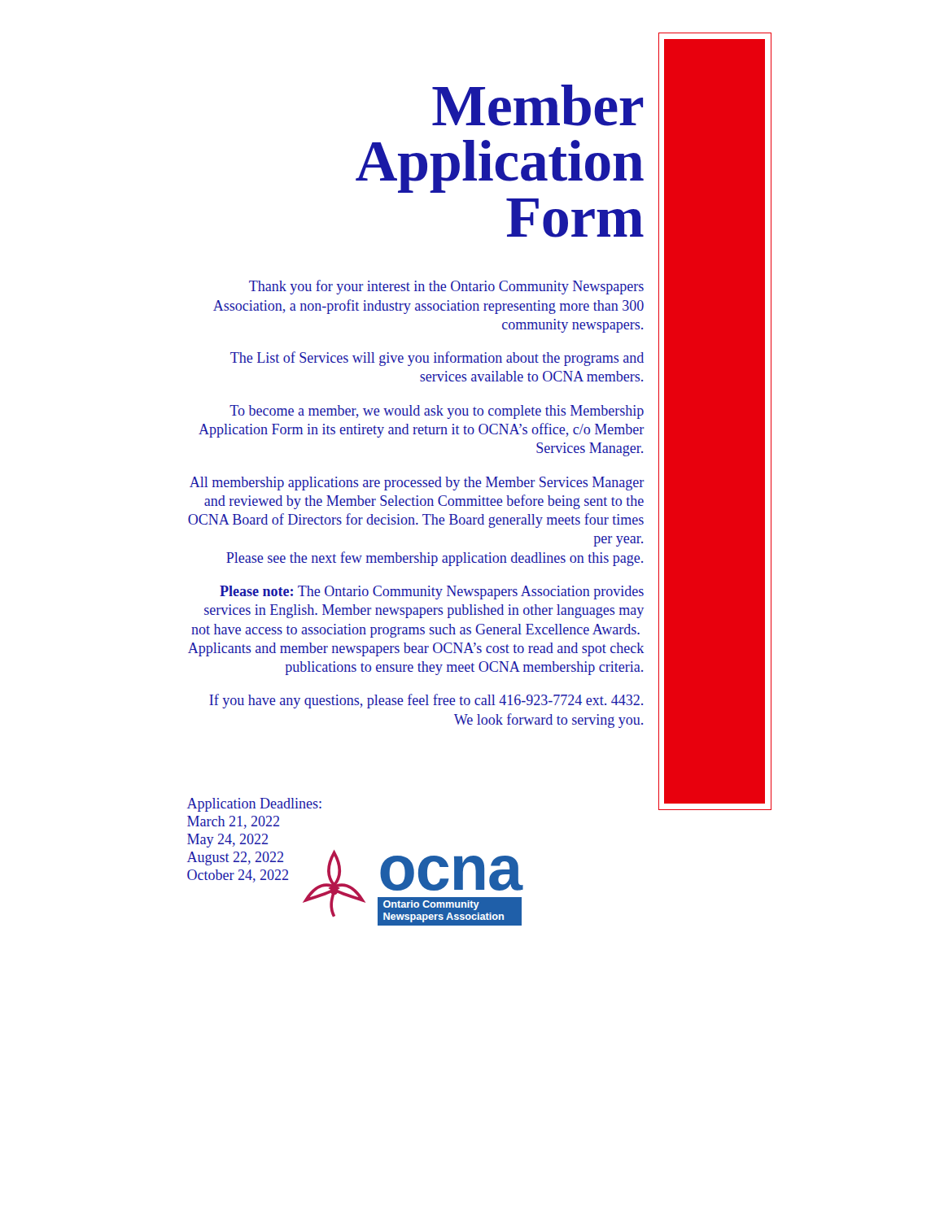Member Application Form
Thank you for your interest in the Ontario Community Newspapers Association, a non-profit industry association representing more than 300 community newspapers.
The List of Services will give you information about the programs and services available to OCNA members.
To become a member, we would ask you to complete this Membership Application Form in its entirety and return it to OCNA’s office, c/o Member Services Manager.
All membership applications are processed by the Member Services Manager and reviewed by the Member Selection Committee before being sent to the OCNA Board of Directors for decision. The Board generally meets four times per year.
Please see the next few membership application deadlines on this page.
Please note: The Ontario Community Newspapers Association provides services in English. Member newspapers published in other languages may not have access to association programs such as General Excellence Awards. Applicants and member newspapers bear OCNA’s cost to read and spot check publications to ensure they meet OCNA membership criteria.
If you have any questions, please feel free to call 416-923-7724 ext. 4432. We look forward to serving you.
Application Deadlines:
March 21, 2022
May 24, 2022
August 22, 2022
October 24, 2022
ocna Ontario Community
Newspapers Association